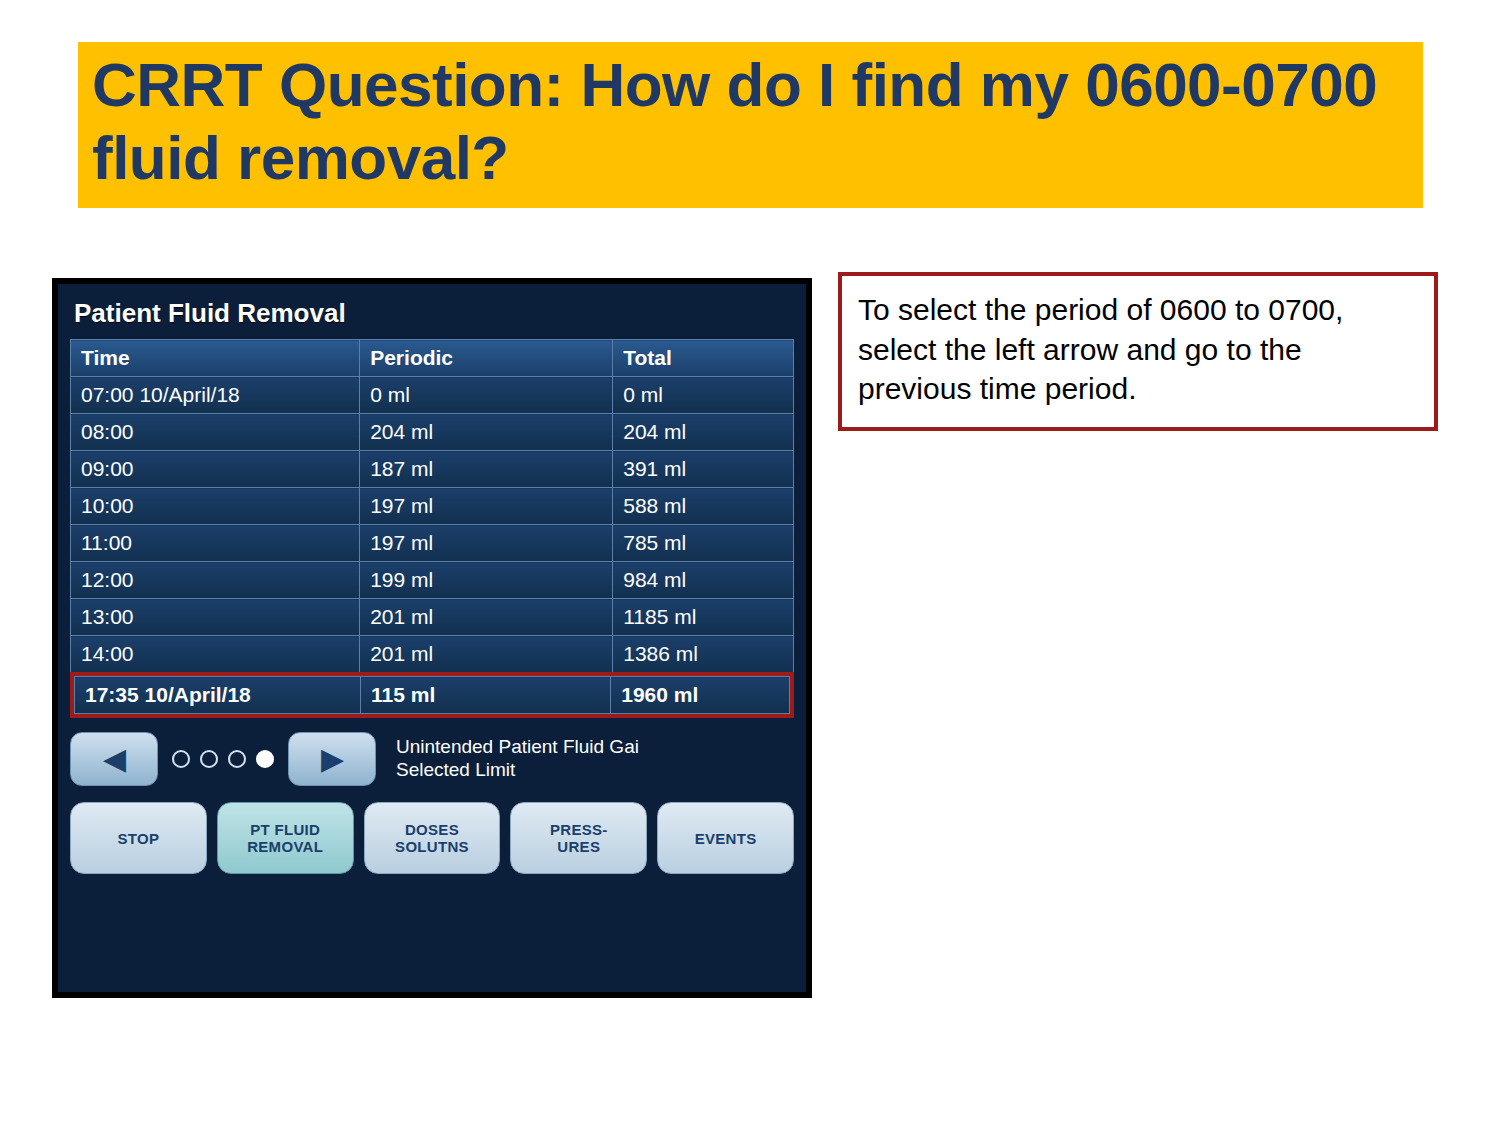CRRT Question: How do I find my 0600-0700 fluid removal?
To select the period of 0600 to 0700, select the left arrow and go to the previous time period.
Patient Fluid Removal
| Time | Periodic | Total |
| --- | --- | --- |
| 07:00 10/April/18 | 0 ml | 0 ml |
| 08:00 | 204 ml | 204 ml |
| 09:00 | 187 ml | 391 ml |
| 10:00 | 197 ml | 588 ml |
| 11:00 | 197 ml | 785 ml |
| 12:00 | 199 ml | 984 ml |
| 13:00 | 201 ml | 1185 ml |
| 14:00 | 201 ml | 1386 ml |
| 17:35 10/April/18 | 115 ml | 1960 ml |
◀
▶
Unintended Patient Fluid Gai
Selected Limit
STOP
PT FLUID
REMOVAL
DOSES
SOLUTNS
PRESS-
URES
EVENTS